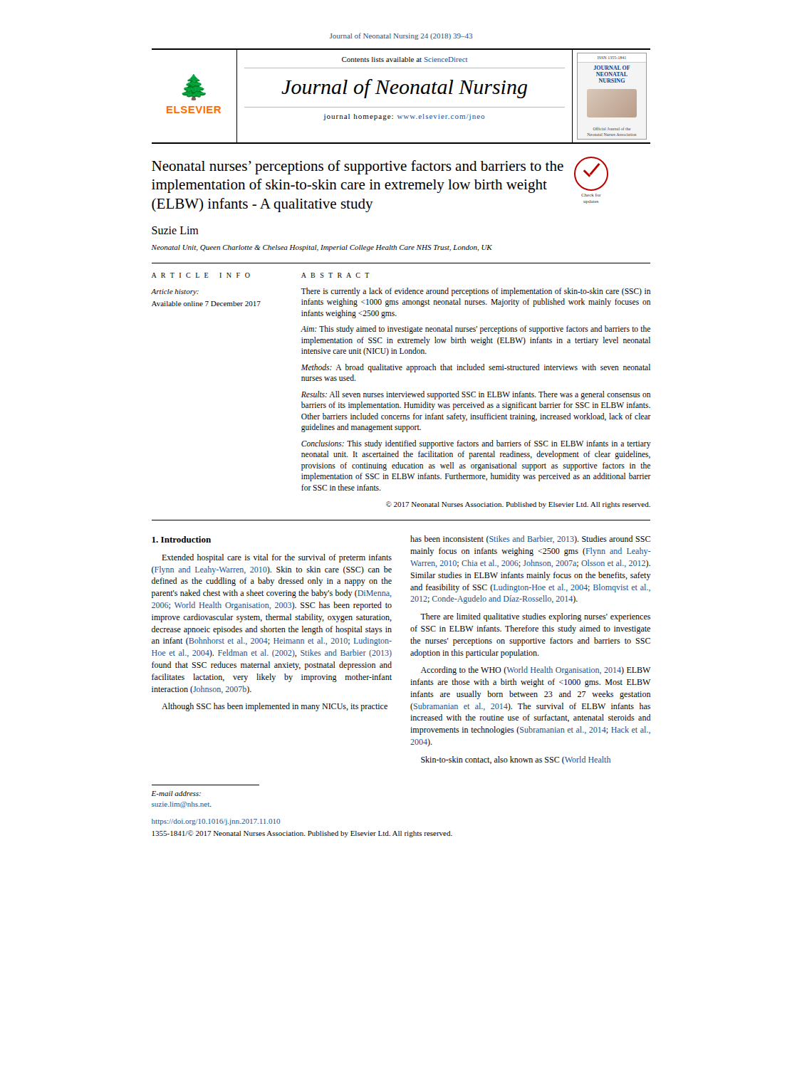Journal of Neonatal Nursing 24 (2018) 39–43
🌲
ELSEVIER
Contents lists available at ScienceDirect
Journal of Neonatal Nursing
journal homepage: www.elsevier.com/jneo
ISSN 1355-1841
JOURNAL OF
NEONATAL
NURSING
Official Journal of the
Neonatal Nurses Association
Check for
updates
Neonatal nurses’ perceptions of supportive factors and barriers to the implementation of skin-to-skin care in extremely low birth weight (ELBW) infants - A qualitative study
Suzie Lim
Neonatal Unit, Queen Charlotte & Chelsea Hospital, Imperial College Health Care NHS Trust, London, UK
A R T I C L E I N F O
Article history:
Available online 7 December 2017
A B S T R A C T
There is currently a lack of evidence around perceptions of implementation of skin-to-skin care (SSC) in infants weighing <1000 gms amongst neonatal nurses. Majority of published work mainly focuses on infants weighing <2500 gms.
Aim: This study aimed to investigate neonatal nurses' perceptions of supportive factors and barriers to the implementation of SSC in extremely low birth weight (ELBW) infants in a tertiary level neonatal intensive care unit (NICU) in London.
Methods: A broad qualitative approach that included semi-structured interviews with seven neonatal nurses was used.
Results: All seven nurses interviewed supported SSC in ELBW infants. There was a general consensus on barriers of its implementation. Humidity was perceived as a significant barrier for SSC in ELBW infants. Other barriers included concerns for infant safety, insufficient training, increased workload, lack of clear guidelines and management support.
Conclusions: This study identified supportive factors and barriers of SSC in ELBW infants in a tertiary neonatal unit. It ascertained the facilitation of parental readiness, development of clear guidelines, provisions of continuing education as well as organisational support as supportive factors in the implementation of SSC in ELBW infants. Furthermore, humidity was perceived as an additional barrier for SSC in these infants.
© 2017 Neonatal Nurses Association. Published by Elsevier Ltd. All rights reserved.
1. Introduction
Extended hospital care is vital for the survival of preterm infants (Flynn and Leahy-Warren, 2010). Skin to skin care (SSC) can be defined as the cuddling of a baby dressed only in a nappy on the parent's naked chest with a sheet covering the baby's body (DiMenna, 2006; World Health Organisation, 2003). SSC has been reported to improve cardiovascular system, thermal stability, oxygen saturation, decrease apnoeic episodes and shorten the length of hospital stays in an infant (Bohnhorst et al., 2004; Heimann et al., 2010; Ludington-Hoe et al., 2004). Feldman et al. (2002), Stikes and Barbier (2013) found that SSC reduces maternal anxiety, postnatal depression and facilitates lactation, very likely by improving mother-infant interaction (Johnson, 2007b).
Although SSC has been implemented in many NICUs, its practice
has been inconsistent (Stikes and Barbier, 2013). Studies around SSC mainly focus on infants weighing <2500 gms (Flynn and Leahy-Warren, 2010; Chia et al., 2006; Johnson, 2007a; Olsson et al., 2012). Similar studies in ELBW infants mainly focus on the benefits, safety and feasibility of SSC (Ludington-Hoe et al., 2004; Blomqvist et al., 2012; Conde-Agudelo and Díaz-Rossello, 2014).
There are limited qualitative studies exploring nurses' experiences of SSC in ELBW infants. Therefore this study aimed to investigate the nurses' perceptions on supportive factors and barriers to SSC adoption in this particular population.
According to the WHO (World Health Organisation, 2014) ELBW infants are those with a birth weight of <1000 gms. Most ELBW infants are usually born between 23 and 27 weeks gestation (Subramanian et al., 2014). The survival of ELBW infants has increased with the routine use of surfactant, antenatal steroids and improvements in technologies (Subramanian et al., 2014; Hack et al., 2004).
Skin-to-skin contact, also known as SSC (World Health
E-mail address: suzie.lim@nhs.net.
https://doi.org/10.1016/j.jnn.2017.11.010
1355-1841/© 2017 Neonatal Nurses Association. Published by Elsevier Ltd. All rights reserved.